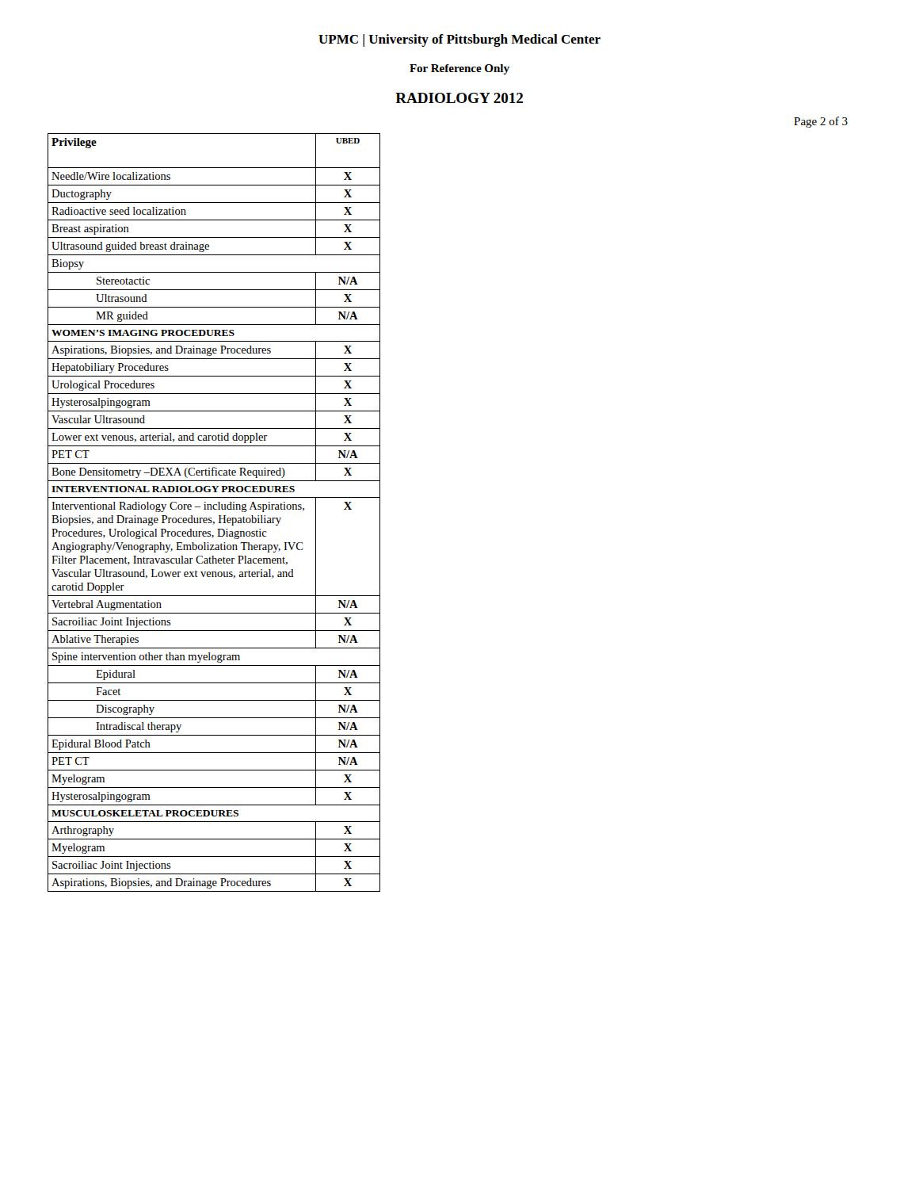UPMC | University of Pittsburgh Medical Center
For Reference Only
RADIOLOGY 2012
Page 2 of 3
| Privilege | UBED |
| --- | --- |
| Needle/Wire localizations | X |
| Ductography | X |
| Radioactive seed localization | X |
| Breast aspiration | X |
| Ultrasound guided breast drainage | X |
| Biopsy |
| Stereotactic | N/A |
| Ultrasound | X |
| MR guided | N/A |
| Women’s Imaging Procedures |
| Aspirations, Biopsies, and Drainage Procedures | X |
| Hepatobiliary Procedures | X |
| Urological Procedures | X |
| Hysterosalpingogram | X |
| Vascular Ultrasound | X |
| Lower ext venous, arterial, and carotid doppler | X |
| PET CT | N/A |
| Bone Densitometry –DEXA (Certificate Required) | X |
| Interventional Radiology Procedures |
| Interventional Radiology Core – including Aspirations, Biopsies, and Drainage Procedures, Hepatobiliary Procedures, Urological Procedures, Diagnostic Angiography/Venography, Embolization Therapy, IVC Filter Placement, Intravascular Catheter Placement, Vascular Ultrasound, Lower ext venous, arterial, and carotid Doppler | X |
| Vertebral Augmentation | N/A |
| Sacroiliac Joint Injections | X |
| Ablative Therapies | N/A |
| Spine intervention other than myelogram |
| Epidural | N/A |
| Facet | X |
| Discography | N/A |
| Intradiscal therapy | N/A |
| Epidural Blood Patch | N/A |
| PET CT | N/A |
| Myelogram | X |
| Hysterosalpingogram | X |
| Musculoskeletal Procedures |
| Arthrography | X |
| Myelogram | X |
| Sacroiliac Joint Injections | X |
| Aspirations, Biopsies, and Drainage Procedures | X |